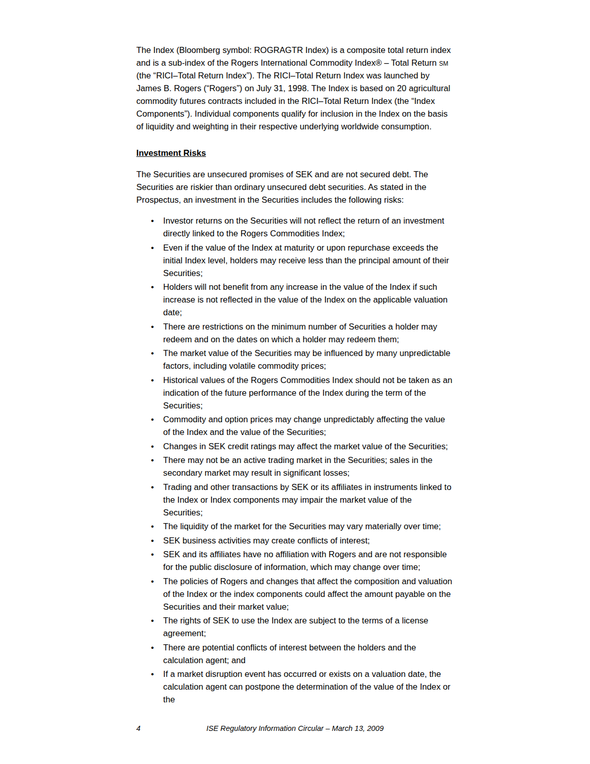The Index (Bloomberg symbol: ROGRAGTR Index) is a composite total return index and is a sub-index of the Rogers International Commodity Index® – Total Return SM (the “RICI–Total Return Index”). The RICI–Total Return Index was launched by James B. Rogers (“Rogers”) on July 31, 1998. The Index is based on 20 agricultural commodity futures contracts included in the RICI–Total Return Index (the “Index Components”). Individual components qualify for inclusion in the Index on the basis of liquidity and weighting in their respective underlying worldwide consumption.
Investment Risks
The Securities are unsecured promises of SEK and are not secured debt. The Securities are riskier than ordinary unsecured debt securities. As stated in the Prospectus, an investment in the Securities includes the following risks:
Investor returns on the Securities will not reflect the return of an investment directly linked to the Rogers Commodities Index;
Even if the value of the Index at maturity or upon repurchase exceeds the initial Index level, holders may receive less than the principal amount of their Securities;
Holders will not benefit from any increase in the value of the Index if such increase is not reflected in the value of the Index on the applicable valuation date;
There are restrictions on the minimum number of Securities a holder may redeem and on the dates on which a holder may redeem them;
The market value of the Securities may be influenced by many unpredictable factors, including volatile commodity prices;
Historical values of the Rogers Commodities Index should not be taken as an indication of the future performance of the Index during the term of the Securities;
Commodity and option prices may change unpredictably affecting the value of the Index and the value of the Securities;
Changes in SEK credit ratings may affect the market value of the Securities;
There may not be an active trading market in the Securities; sales in the secondary market may result in significant losses;
Trading and other transactions by SEK or its affiliates in instruments linked to the Index or Index components may impair the market value of the Securities;
The liquidity of the market for the Securities may vary materially over time;
SEK business activities may create conflicts of interest;
SEK and its affiliates have no affiliation with Rogers and are not responsible for the public disclosure of information, which may change over time;
The policies of Rogers and changes that affect the composition and valuation of the Index or the index components could affect the amount payable on the Securities and their market value;
The rights of SEK to use the Index are subject to the terms of a license agreement;
There are potential conflicts of interest between the holders and the calculation agent; and
If a market disruption event has occurred or exists on a valuation date, the calculation agent can postpone the determination of the value of the Index or the
4 ISE Regulatory Information Circular – March 13, 2009